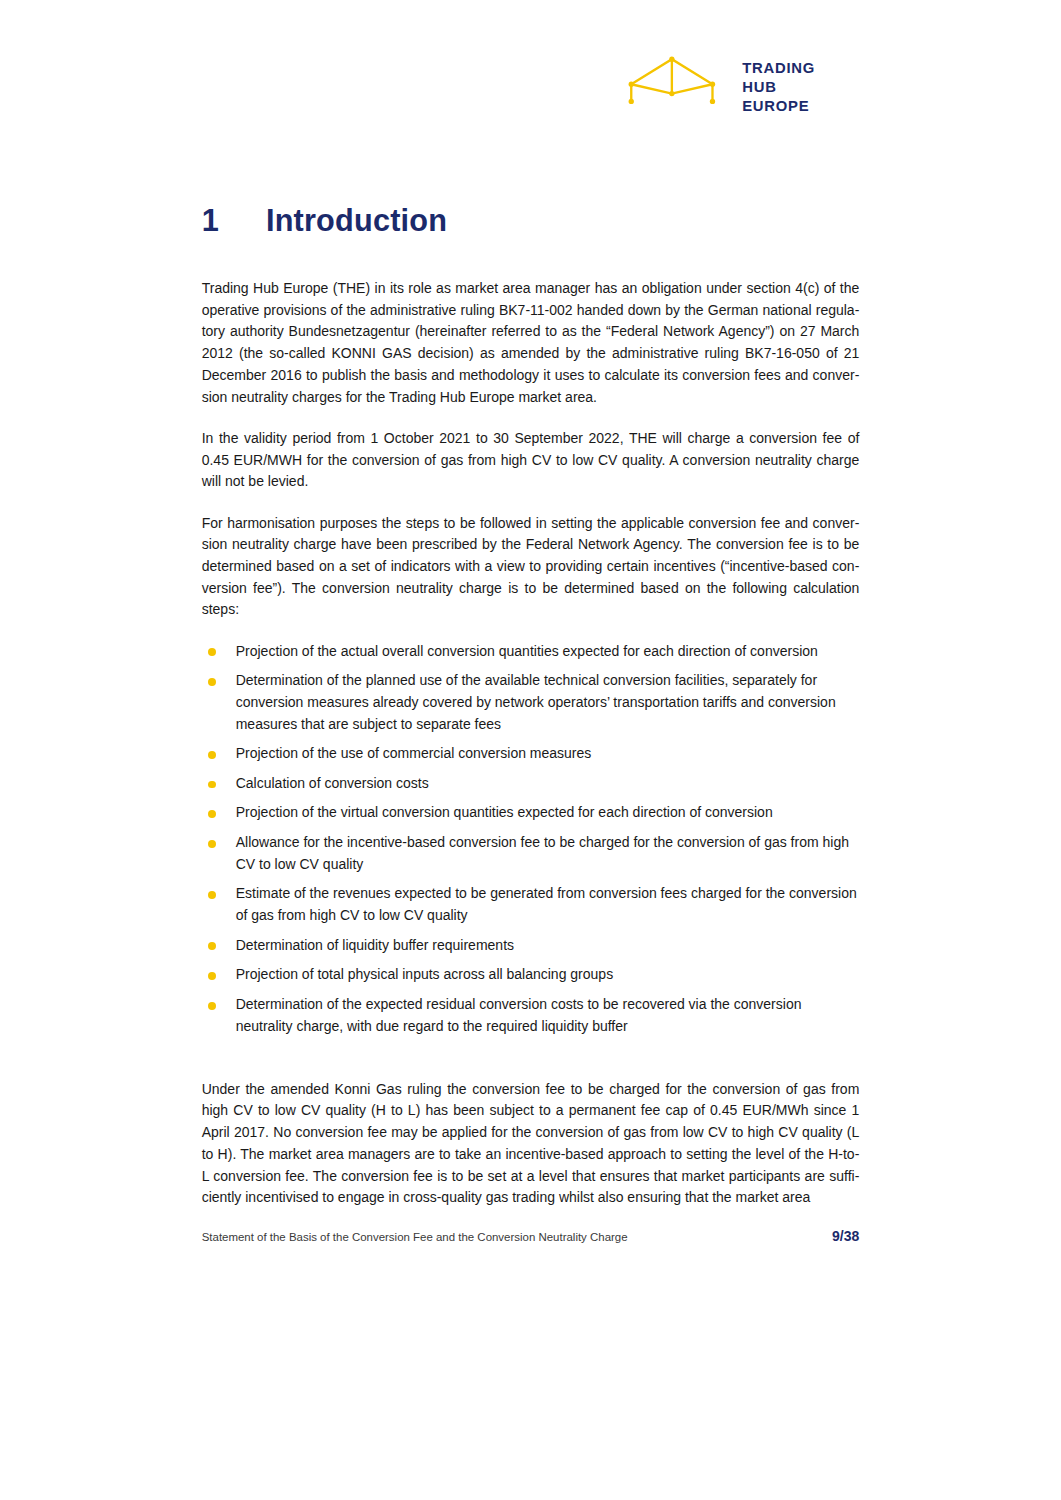TRADING HUB EUROPE
1 Introduction
Trading Hub Europe (THE) in its role as market area manager has an obligation under section 4(c) of the operative provisions of the administrative ruling BK7-11-002 handed down by the German national regulatory authority Bundesnetzagentur (hereinafter referred to as the “Federal Network Agency”) on 27 March 2012 (the so-called KONNI GAS decision) as amended by the administrative ruling BK7-16-050 of 21 December 2016 to publish the basis and methodology it uses to calculate its conversion fees and conversion neutrality charges for the Trading Hub Europe market area.
In the validity period from 1 October 2021 to 30 September 2022, THE will charge a conversion fee of 0.45 EUR/MWH for the conversion of gas from high CV to low CV quality. A conversion neutrality charge will not be levied.
For harmonisation purposes the steps to be followed in setting the applicable conversion fee and conversion neutrality charge have been prescribed by the Federal Network Agency. The conversion fee is to be determined based on a set of indicators with a view to providing certain incentives (“incentive-based conversion fee”). The conversion neutrality charge is to be determined based on the following calculation steps:
Projection of the actual overall conversion quantities expected for each direction of conversion
Determination of the planned use of the available technical conversion facilities, separately for conversion measures already covered by network operators’ transportation tariffs and conversion measures that are subject to separate fees
Projection of the use of commercial conversion measures
Calculation of conversion costs
Projection of the virtual conversion quantities expected for each direction of conversion
Allowance for the incentive-based conversion fee to be charged for the conversion of gas from high CV to low CV quality
Estimate of the revenues expected to be generated from conversion fees charged for the conversion of gas from high CV to low CV quality
Determination of liquidity buffer requirements
Projection of total physical inputs across all balancing groups
Determination of the expected residual conversion costs to be recovered via the conversion neutrality charge, with due regard to the required liquidity buffer
Under the amended Konni Gas ruling the conversion fee to be charged for the conversion of gas from high CV to low CV quality (H to L) has been subject to a permanent fee cap of 0.45 EUR/MWh since 1 April 2017. No conversion fee may be applied for the conversion of gas from low CV to high CV quality (L to H). The market area managers are to take an incentive-based approach to setting the level of the H-to-L conversion fee. The conversion fee is to be set at a level that ensures that market participants are sufficiently incentivised to engage in cross-quality gas trading whilst also ensuring that the market area
Statement of the Basis of the Conversion Fee and the Conversion Neutrality Charge 9/38